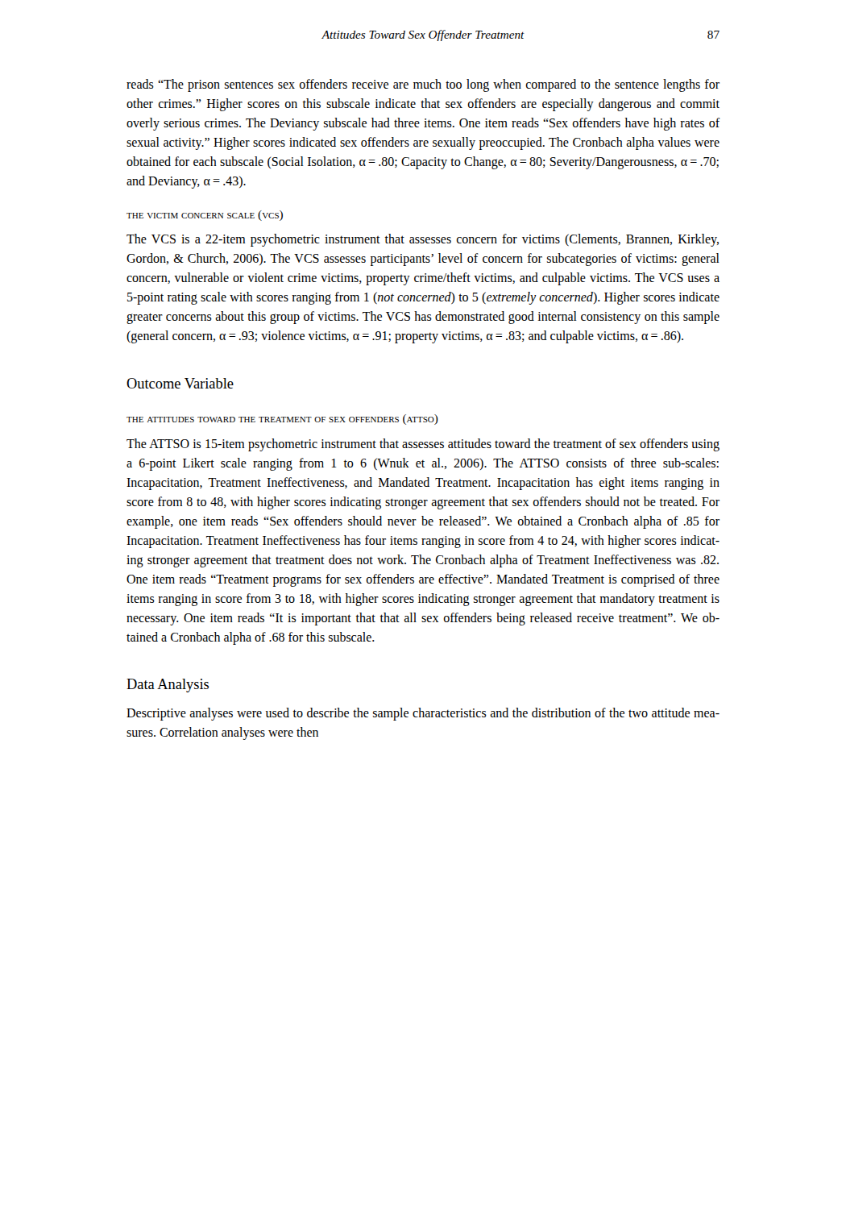Attitudes Toward Sex Offender Treatment 87
reads “The prison sentences sex offenders receive are much too long when compared to the sentence lengths for other crimes.” Higher scores on this subscale indicate that sex offenders are especially dangerous and commit overly serious crimes. The Deviancy subscale had three items. One item reads “Sex offenders have high rates of sexual activity.” Higher scores indicated sex offenders are sexually preoccupied. The Cronbach alpha values were obtained for each subscale (Social Isolation, α = .80; Capacity to Change, α = 80; Severity/Dangerousness, α = .70; and Deviancy, α = .43).
The victim concern scale (VCS)
The VCS is a 22-item psychometric instrument that assesses concern for victims (Clements, Brannen, Kirkley, Gordon, & Church, 2006). The VCS assesses participants’ level of concern for subcategories of victims: general concern, vulnerable or violent crime victims, property crime/theft victims, and culpable victims. The VCS uses a 5-point rating scale with scores ranging from 1 (not concerned) to 5 (extremely concerned). Higher scores indicate greater concerns about this group of victims. The VCS has demonstrated good internal consistency on this sample (general concern, α = .93; violence victims, α = .91; property victims, α = .83; and culpable victims, α = .86).
Outcome Variable
The attitudes toward the treatment of sex offenders (ATTSO)
The ATTSO is 15-item psychometric instrument that assesses attitudes toward the treatment of sex offenders using a 6-point Likert scale ranging from 1 to 6 (Wnuk et al., 2006). The ATTSO consists of three sub-scales: Incapacitation, Treatment Ineffectiveness, and Mandated Treatment. Incapacitation has eight items ranging in score from 8 to 48, with higher scores indicating stronger agreement that sex offenders should not be treated. For example, one item reads “Sex offenders should never be released”. We obtained a Cronbach alpha of .85 for Incapacitation. Treatment Ineffectiveness has four items ranging in score from 4 to 24, with higher scores indicating stronger agreement that treatment does not work. The Cronbach alpha of Treatment Ineffectiveness was .82. One item reads “Treatment programs for sex offenders are effective”. Mandated Treatment is comprised of three items ranging in score from 3 to 18, with higher scores indicating stronger agreement that mandatory treatment is necessary. One item reads “It is important that that all sex offenders being released receive treatment”. We obtained a Cronbach alpha of .68 for this subscale.
Data Analysis
Descriptive analyses were used to describe the sample characteristics and the distribution of the two attitude measures. Correlation analyses were then